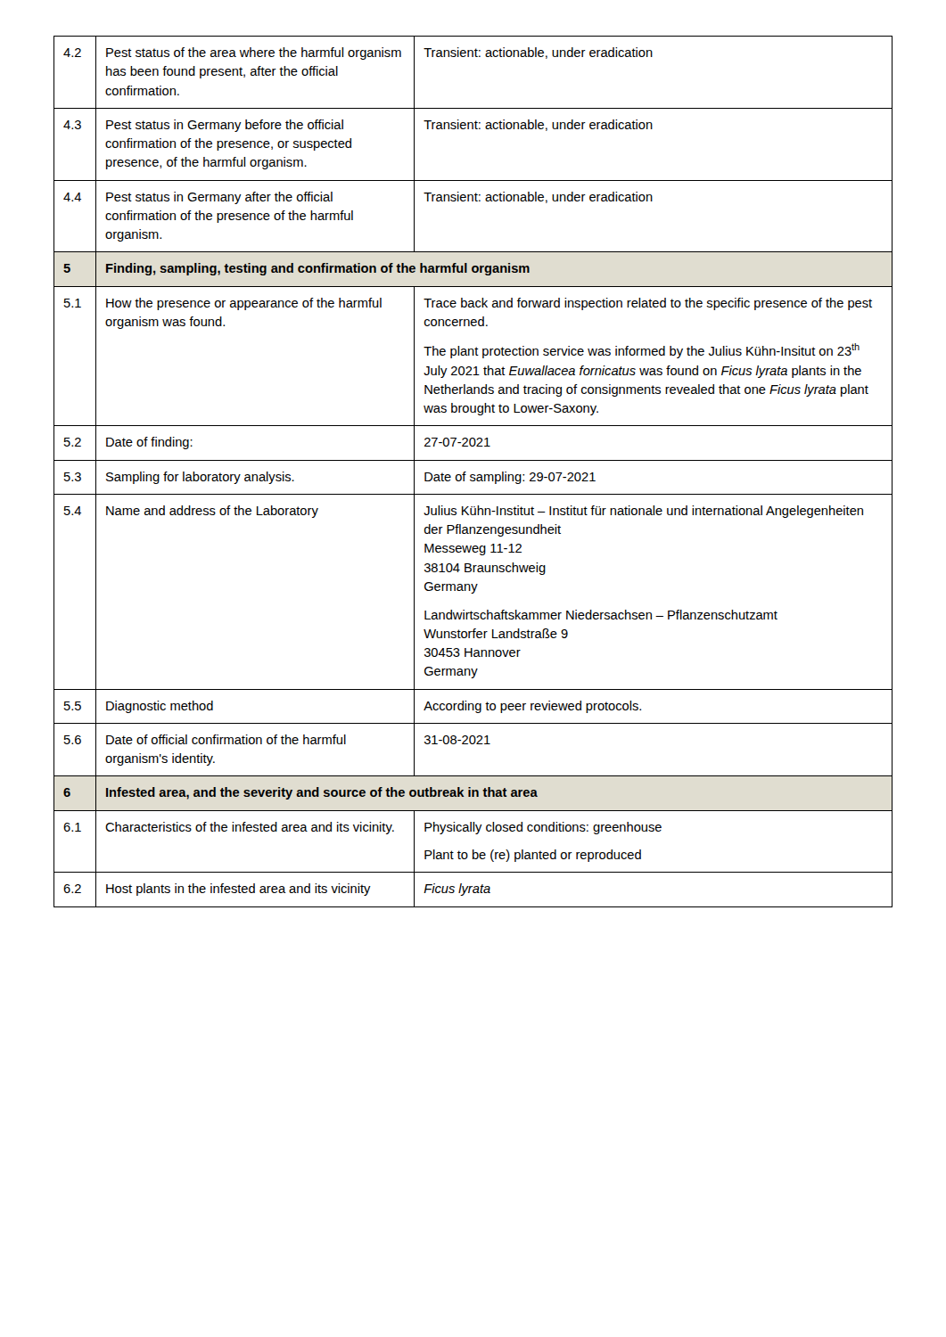| 4.2 | Pest status of the area where the harmful organism has been found present, after the official confirmation. | Transient: actionable, under eradication |
| 4.3 | Pest status in Germany before the official confirmation of the presence, or suspected presence, of the harmful organism. | Transient: actionable, under eradication |
| 4.4 | Pest status in Germany after the official confirmation of the presence of the harmful organism. | Transient: actionable, under eradication |
| 5 | Finding, sampling, testing and confirmation of the harmful organism |
| 5.1 | How the presence or appearance of the harmful organism was found. | Trace back and forward inspection related to the specific presence of the pest concerned. The plant protection service was informed by the Julius Kühn-Insitut on 23 th July 2021 that Euwallacea fornicatus was found on Ficus lyrata plants in the Netherlands and tracing of consignments revealed that one Ficus lyrata plant was brought to Lower-Saxony. |
| 5.2 | Date of finding: | 27-07-2021 |
| 5.3 | Sampling for laboratory analysis. | Date of sampling: 29-07-2021 |
| 5.4 | Name and address of the Laboratory | Julius Kühn-Institut – Institut für nationale und international Angelegenheiten der Pflanzengesundheit Messeweg 11-12 38104 Braunschweig Germany Landwirtschaftskammer Niedersachsen – Pflanzenschutzamt Wunstorfer Landstraße 9 30453 Hannover Germany |
| 5.5 | Diagnostic method | According to peer reviewed protocols. |
| 5.6 | Date of official confirmation of the harmful organism's identity. | 31-08-2021 |
| 6 | Infested area, and the severity and source of the outbreak in that area |
| 6.1 | Characteristics of the infested area and its vicinity. | Physically closed conditions: greenhouse Plant to be (re) planted or reproduced |
| 6.2 | Host plants in the infested area and its vicinity | Ficus lyrata |